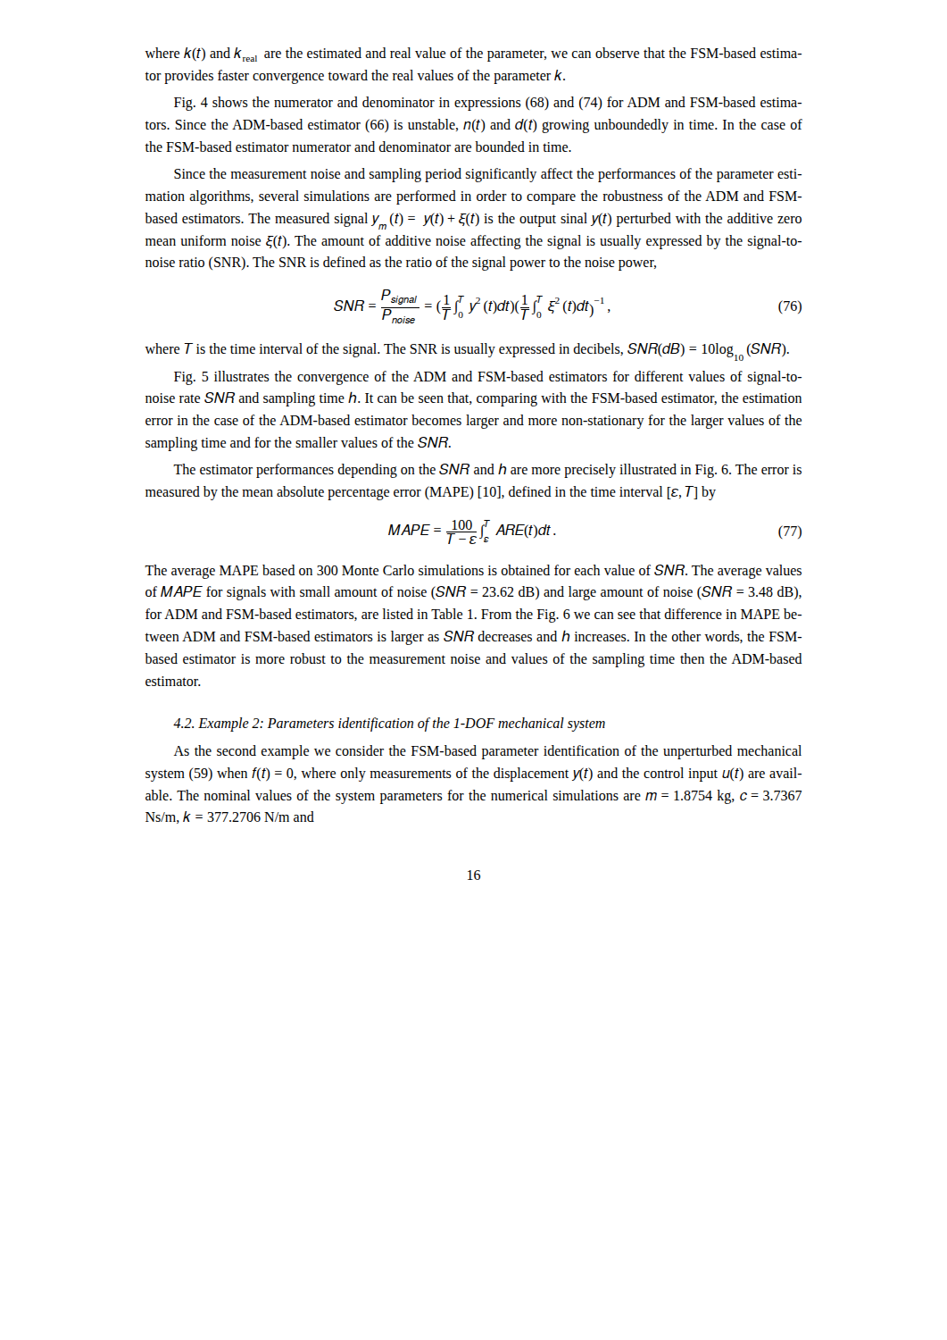where k(t) and kreal are the estimated and real value of the parameter, we can observe that the FSM-based estimator provides faster convergence toward the real values of the parameter k.
Fig. 4 shows the numerator and denominator in expressions (68) and (74) for ADM and FSM-based estimators. Since the ADM-based estimator (66) is unstable, n(t) and d(t) growing unboundedly in time. In the case of the FSM-based estimator numerator and denominator are bounded in time.
Since the measurement noise and sampling period significantly affect the performances of the parameter estimation algorithms, several simulations are performed in order to compare the robustness of the ADM and FSM-based estimators. The measured signal ym(t)= y(t)+ξ(t) is the output sinal y(t) perturbed with the additive zero mean uniform noise ξ(t). The amount of additive noise affecting the signal is usually expressed by the signal-to-noise ratio (SNR). The SNR is defined as the ratio of the signal power to the noise power,
SNR= Psignal Pnoise = ( 1T ∫0T y2(t)dt ) ( 1T ∫0T ξ2(t)dt )−1 , (76)
where T is the time interval of the signal. The SNR is usually expressed in decibels, SNR(dB)=10log10(SNR).
Fig. 5 illustrates the convergence of the ADM and FSM-based estimators for different values of signal-to-noise rate SNR and sampling time h. It can be seen that, comparing with the FSM-based estimator, the estimation error in the case of the ADM-based estimator becomes larger and more non-stationary for the larger values of the sampling time and for the smaller values of the SNR.
The estimator performances depending on the SNR and h are more precisely illustrated in Fig. 6. The error is measured by the mean absolute percentage error (MAPE) [10], defined in the time interval [ε,T] by
MAPE= 100T−ε ∫εT ARE(t)dt. (77)
The average MAPE based on 300 Monte Carlo simulations is obtained for each value of SNR. The average values of MAPE for signals with small amount of noise (SNR=23.62 dB) and large amount of noise (SNR=3.48 dB), for ADM and FSM-based estimators, are listed in Table 1. From the Fig. 6 we can see that difference in MAPE between ADM and FSM-based estimators is larger as SNR decreases and h increases. In the other words, the FSM-based estimator is more robust to the measurement noise and values of the sampling time then the ADM-based estimator.
4.2. Example 2: Parameters identification of the 1-DOF mechanical system
As the second example we consider the FSM-based parameter identification of the unperturbed mechanical system (59) when f(t)=0, where only measurements of the displacement y(t) and the control input u(t) are available. The nominal values of the system parameters for the numerical simulations are m=1.8754 kg, c=3.7367 Ns/m, k=377.2706 N/m and
16